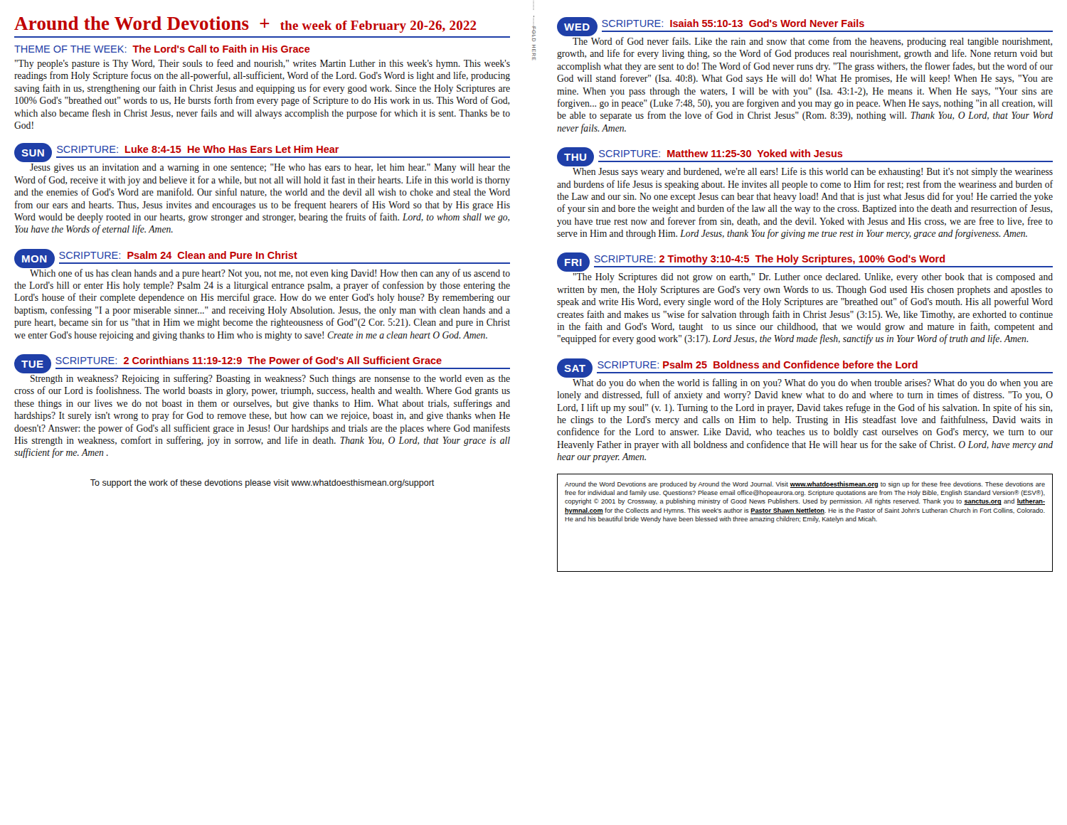Around the Word Devotions + the week of February 20-26, 2022
THEME OF THE WEEK: The Lord's Call to Faith in His Grace
"Thy people's pasture is Thy Word, Their souls to feed and nourish," writes Martin Luther in this week's hymn. This week's readings from Holy Scripture focus on the all-powerful, all-sufficient, Word of the Lord. God's Word is light and life, producing saving faith in us, strengthening our faith in Christ Jesus and equipping us for every good work. Since the Holy Scriptures are 100% God's "breathed out" words to us, He bursts forth from every page of Scripture to do His work in us. This Word of God, which also became flesh in Christ Jesus, never fails and will always accomplish the purpose for which it is sent. Thanks be to God!
SUN SCRIPTURE: Luke 8:4-15 He Who Has Ears Let Him Hear
Jesus gives us an invitation and a warning in one sentence; "He who has ears to hear, let him hear." Many will hear the Word of God, receive it with joy and believe it for a while, but not all will hold it fast in their hearts. Life in this world is thorny and the enemies of God's Word are manifold. Our sinful nature, the world and the devil all wish to choke and steal the Word from our ears and hearts. Thus, Jesus invites and encourages us to be frequent hearers of His Word so that by His grace His Word would be deeply rooted in our hearts, grow stronger and stronger, bearing the fruits of faith. Lord, to whom shall we go, You have the Words of eternal life. Amen.
MON SCRIPTURE: Psalm 24 Clean and Pure In Christ
Which one of us has clean hands and a pure heart? Not you, not me, not even king David! How then can any of us ascend to the Lord's hill or enter His holy temple? Psalm 24 is a liturgical entrance psalm, a prayer of confession by those entering the Lord's house of their complete dependence on His merciful grace. How do we enter God's holy house? By remembering our baptism, confessing "I a poor miserable sinner..." and receiving Holy Absolution. Jesus, the only man with clean hands and a pure heart, became sin for us "that in Him we might become the righteousness of God"(2 Cor. 5:21). Clean and pure in Christ we enter God's house rejoicing and giving thanks to Him who is mighty to save! Create in me a clean heart O God. Amen.
TUE SCRIPTURE: 2 Corinthians 11:19-12:9 The Power of God's All Sufficient Grace
Strength in weakness? Rejoicing in suffering? Boasting in weakness? Such things are nonsense to the world even as the cross of our Lord is foolishness. The world boasts in glory, power, triumph, success, health and wealth. Where God grants us these things in our lives we do not boast in them or ourselves, but give thanks to Him. What about trials, sufferings and hardships? It surely isn't wrong to pray for God to remove these, but how can we rejoice, boast in, and give thanks when He doesn't? Answer: the power of God's all sufficient grace in Jesus! Our hardships and trials are the places where God manifests His strength in weakness, comfort in suffering, joy in sorrow, and life in death. Thank You, O Lord, that Your grace is all sufficient for me. Amen .
To support the work of these devotions please visit www.whatdoesthismean.org/support
FOLD HERE FOLD HERE
WED SCRIPTURE: Isaiah 55:10-13 God's Word Never Fails
The Word of God never fails. Like the rain and snow that come from the heavens, producing real tangible nourishment, growth, and life for every living thing, so the Word of God produces real nourishment, growth and life. None return void but accomplish what they are sent to do! The Word of God never runs dry. "The grass withers, the flower fades, but the word of our God will stand forever" (Isa. 40:8). What God says He will do! What He promises, He will keep! When He says, "You are mine. When you pass through the waters, I will be with you" (Isa. 43:1-2), He means it. When He says, "Your sins are forgiven... go in peace" (Luke 7:48, 50), you are forgiven and you may go in peace. When He says, nothing "in all creation, will be able to separate us from the love of God in Christ Jesus" (Rom. 8:39), nothing will. Thank You, O Lord, that Your Word never fails. Amen.
THU SCRIPTURE: Matthew 11:25-30 Yoked with Jesus
When Jesus says weary and burdened, we're all ears! Life is this world can be exhausting! But it's not simply the weariness and burdens of life Jesus is speaking about. He invites all people to come to Him for rest; rest from the weariness and burden of the Law and our sin. No one except Jesus can bear that heavy load! And that is just what Jesus did for you! He carried the yoke of your sin and bore the weight and burden of the law all the way to the cross. Baptized into the death and resurrection of Jesus, you have true rest now and forever from sin, death, and the devil. Yoked with Jesus and His cross, we are free to live, free to serve in Him and through Him. Lord Jesus, thank You for giving me true rest in Your mercy, grace and forgiveness. Amen.
FRI SCRIPTURE: 2 Timothy 3:10-4:5 The Holy Scriptures, 100% God's Word
"The Holy Scriptures did not grow on earth," Dr. Luther once declared. Unlike, every other book that is composed and written by men, the Holy Scriptures are God's very own Words to us. Though God used His chosen prophets and apostles to speak and write His Word, every single word of the Holy Scriptures are "breathed out" of God's mouth. His all powerful Word creates faith and makes us "wise for salvation through faith in Christ Jesus" (3:15). We, like Timothy, are exhorted to continue in the faith and God's Word, taught to us since our childhood, that we would grow and mature in faith, competent and "equipped for every good work" (3:17). Lord Jesus, the Word made flesh, sanctify us in Your Word of truth and life. Amen.
SAT SCRIPTURE: Psalm 25 Boldness and Confidence before the Lord
What do you do when the world is falling in on you? What do you do when trouble arises? What do you do when you are lonely and distressed, full of anxiety and worry? David knew what to do and where to turn in times of distress. "To you, O Lord, I lift up my soul" (v. 1). Turning to the Lord in prayer, David takes refuge in the God of his salvation. In spite of his sin, he clings to the Lord's mercy and calls on Him to help. Trusting in His steadfast love and faithfulness, David waits in confidence for the Lord to answer. Like David, who teaches us to boldly cast ourselves on God's mercy, we turn to our Heavenly Father in prayer with all boldness and confidence that He will hear us for the sake of Christ. O Lord, have mercy and hear our prayer. Amen.
Around the Word Devotions are produced by Around the Word Journal. Visit www.whatdoesthismean.org to sign up for these free devotions. These devotions are free for individual and family use. Questions? Please email office@hopeaurora.org. Scripture quotations are from The Holy Bible, English Standard Version® (ESV®), copyright © 2001 by Crossway, a publishing ministry of Good News Publishers. Used by permission. All rights reserved. Thank you to sanctus.org and lutheran-hymnal.com for the Collects and Hymns. This week's author is Pastor Shawn Nettleton. He is the Pastor of Saint John's Lutheran Church in Fort Collins, Colorado. He and his beautiful bride Wendy have been blessed with three amazing children; Emily, Katelyn and Micah.